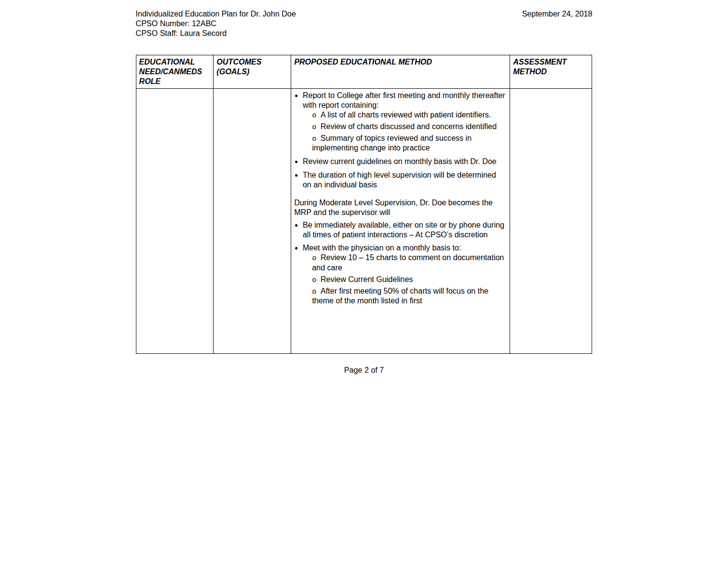Individualized Education Plan for Dr. John Doe
CPSO Number: 12ABC
CPSO Staff: Laura Secord
September 24, 2018
| EDUCATIONAL NEED/CANMEDS ROLE | OUTCOMES (GOALS) | PROPOSED EDUCATIONAL METHOD | ASSESSMENT METHOD |
| --- | --- | --- | --- |
| | | Report to College after first meeting and monthly thereafter with report containing: A list of all charts reviewed with patient identifiers. Review of charts discussed and concerns identified Summary of topics reviewed and success in implementing change into practice Review current guidelines on monthly basis with Dr. Doe The duration of high level supervision will be determined on an individual basis During Moderate Level Supervision, Dr. Doe becomes the MRP and the supervisor will Be immediately available, either on site or by phone during all times of patient interactions – At CPSO’s discretion Meet with the physician on a monthly basis to: Review 10 – 15 charts to comment on documentation and care Review Current Guidelines After first meeting 50% of charts will focus on the theme of the month listed in first | |
Page 2 of 7